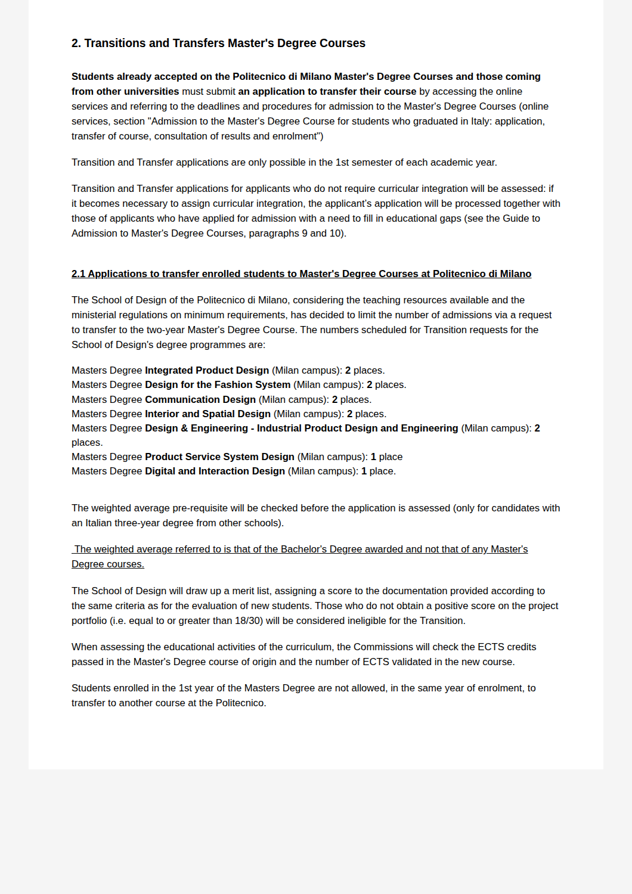2. Transitions and Transfers Master's Degree Courses
Students already accepted on the Politecnico di Milano Master's Degree Courses and those coming from other universities must submit an application to transfer their course by accessing the online services and referring to the deadlines and procedures for admission to the Master's Degree Courses (online services, section "Admission to the Master's Degree Course for students who graduated in Italy: application, transfer of course, consultation of results and enrolment")
Transition and Transfer applications are only possible in the 1st semester of each academic year.
Transition and Transfer applications for applicants who do not require curricular integration will be assessed: if it becomes necessary to assign curricular integration, the applicant’s application will be processed together with those of applicants who have applied for admission with a need to fill in educational gaps (see the Guide to Admission to Master's Degree Courses, paragraphs 9 and 10).
2.1 Applications to transfer enrolled students to Master's Degree Courses at Politecnico di Milano
The School of Design of the Politecnico di Milano, considering the teaching resources available and the ministerial regulations on minimum requirements, has decided to limit the number of admissions via a request to transfer to the two-year Master's Degree Course. The numbers scheduled for Transition requests for the School of Design's degree programmes are:
Masters Degree Integrated Product Design (Milan campus): 2 places.
Masters Degree Design for the Fashion System (Milan campus): 2 places.
Masters Degree Communication Design (Milan campus): 2 places.
Masters Degree Interior and Spatial Design (Milan campus): 2 places.
Masters Degree Design & Engineering - Industrial Product Design and Engineering (Milan campus): 2 places.
Masters Degree Product Service System Design (Milan campus): 1 place
Masters Degree Digital and Interaction Design (Milan campus): 1 place.
The weighted average pre-requisite will be checked before the application is assessed (only for candidates with an Italian three-year degree from other schools).
The weighted average referred to is that of the Bachelor's Degree awarded and not that of any Master's Degree courses.
The School of Design will draw up a merit list, assigning a score to the documentation provided according to the same criteria as for the evaluation of new students. Those who do not obtain a positive score on the project portfolio (i.e. equal to or greater than 18/30) will be considered ineligible for the Transition.
When assessing the educational activities of the curriculum, the Commissions will check the ECTS credits passed in the Master's Degree course of origin and the number of ECTS validated in the new course.
Students enrolled in the 1st year of the Masters Degree are not allowed, in the same year of enrolment, to transfer to another course at the Politecnico.